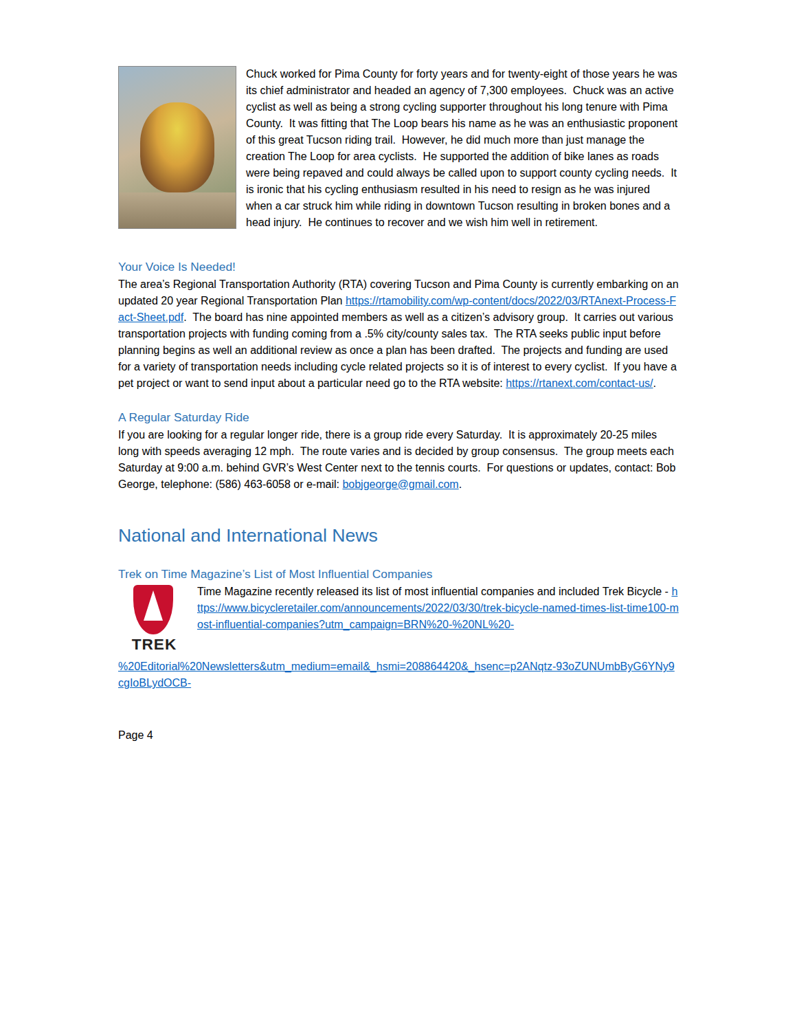Chuck worked for Pima County for forty years and for twenty-eight of those years he was its chief administrator and headed an agency of 7,300 employees. Chuck was an active cyclist as well as being a strong cycling supporter throughout his long tenure with Pima County. It was fitting that The Loop bears his name as he was an enthusiastic proponent of this great Tucson riding trail. However, he did much more than just manage the creation The Loop for area cyclists. He supported the addition of bike lanes as roads were being repaved and could always be called upon to support county cycling needs. It is ironic that his cycling enthusiasm resulted in his need to resign as he was injured when a car struck him while riding in downtown Tucson resulting in broken bones and a head injury. He continues to recover and we wish him well in retirement.
Your Voice Is Needed!
The area’s Regional Transportation Authority (RTA) covering Tucson and Pima County is currently embarking on an updated 20 year Regional Transportation Plan https://rtamobility.com/wp-content/docs/2022/03/RTAnext-Process-Fact-Sheet.pdf. The board has nine appointed members as well as a citizen’s advisory group. It carries out various transportation projects with funding coming from a .5% city/county sales tax. The RTA seeks public input before planning begins as well an additional review as once a plan has been drafted. The projects and funding are used for a variety of transportation needs including cycle related projects so it is of interest to every cyclist. If you have a pet project or want to send input about a particular need go to the RTA website: https://rtanext.com/contact-us/.
A Regular Saturday Ride
If you are looking for a regular longer ride, there is a group ride every Saturday. It is approximately 20-25 miles long with speeds averaging 12 mph. The route varies and is decided by group consensus. The group meets each Saturday at 9:00 a.m. behind GVR’s West Center next to the tennis courts. For questions or updates, contact: Bob George, telephone: (586) 463-6058 or e-mail: bobjgeorge@gmail.com.
National and International News
Trek on Time Magazine’s List of Most Influential Companies
TREK
Time Magazine recently released its list of most influential companies and included Trek Bicycle - https://www.bicycleretailer.com/announcements/2022/03/30/trek-bicycle-named-times-list-time100-most-influential-companies?utm_campaign=BRN%20-%20NL%20-
%20Editorial%20Newsletters&utm_medium=email&_hsmi=208864420&_hsenc=p2ANqtz-93oZUNUmbByG6YNy9cgIoBLydOCB-
Page 4